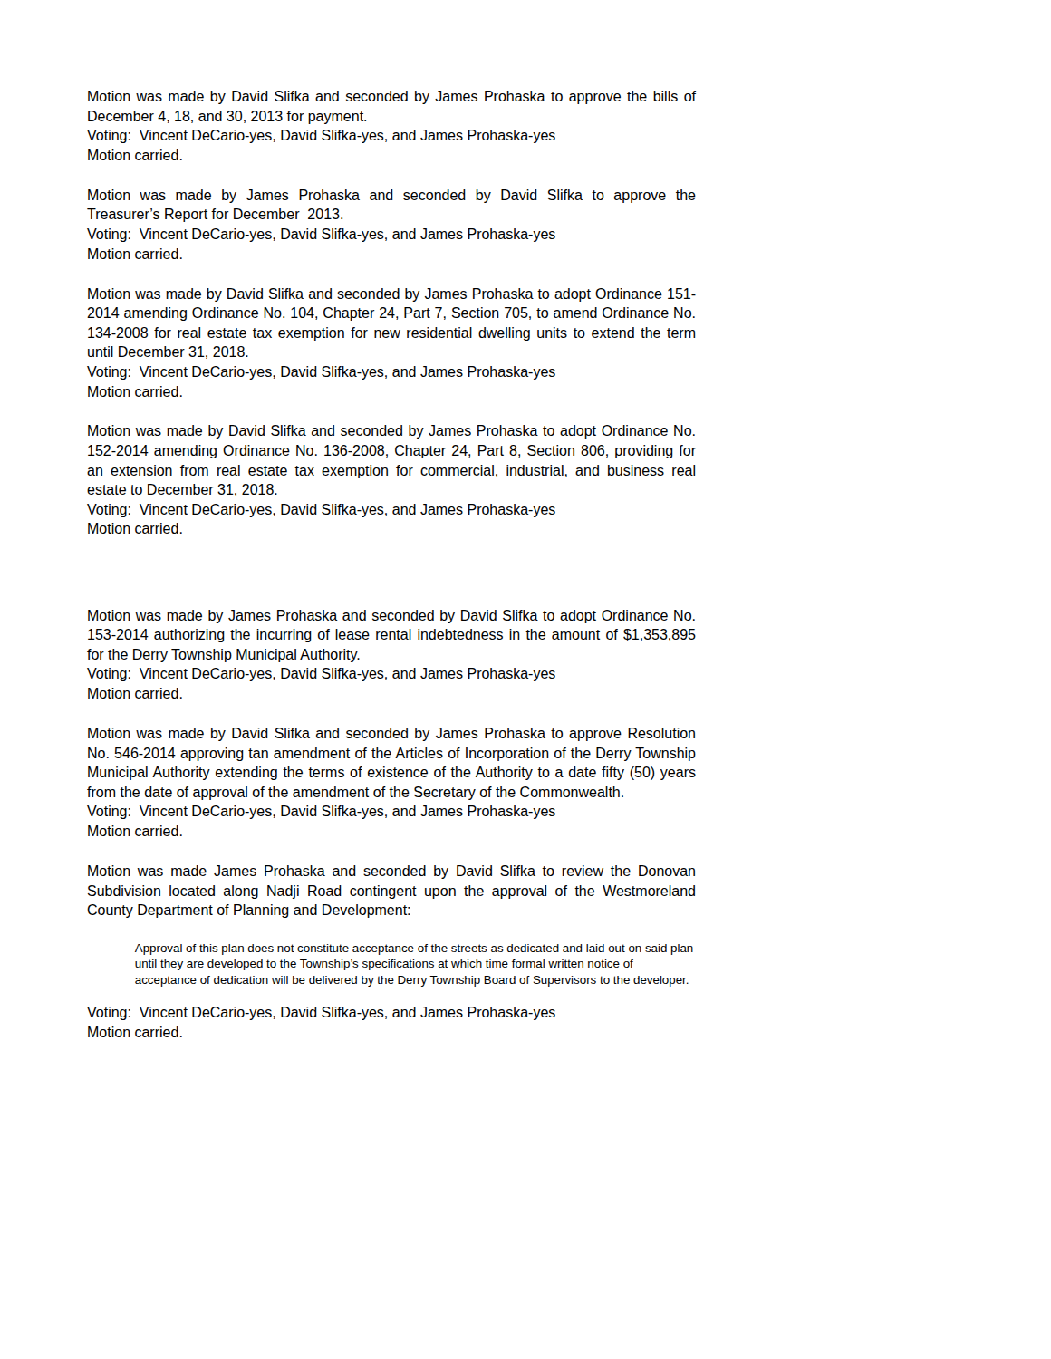Motion was made by David Slifka and seconded by James Prohaska to approve the bills of December 4, 18, and 30, 2013 for payment.
Voting: Vincent DeCario-yes, David Slifka-yes, and James Prohaska-yes
Motion carried.
Motion was made by James Prohaska and seconded by David Slifka to approve the Treasurer’s Report for December 2013.
Voting: Vincent DeCario-yes, David Slifka-yes, and James Prohaska-yes
Motion carried.
Motion was made by David Slifka and seconded by James Prohaska to adopt Ordinance 151-2014 amending Ordinance No. 104, Chapter 24, Part 7, Section 705, to amend Ordinance No. 134-2008 for real estate tax exemption for new residential dwelling units to extend the term until December 31, 2018.
Voting: Vincent DeCario-yes, David Slifka-yes, and James Prohaska-yes
Motion carried.
Motion was made by David Slifka and seconded by James Prohaska to adopt Ordinance No. 152-2014 amending Ordinance No. 136-2008, Chapter 24, Part 8, Section 806, providing for an extension from real estate tax exemption for commercial, industrial, and business real estate to December 31, 2018.
Voting: Vincent DeCario-yes, David Slifka-yes, and James Prohaska-yes
Motion carried.
Motion was made by James Prohaska and seconded by David Slifka to adopt Ordinance No. 153-2014 authorizing the incurring of lease rental indebtedness in the amount of $1,353,895 for the Derry Township Municipal Authority.
Voting: Vincent DeCario-yes, David Slifka-yes, and James Prohaska-yes
Motion carried.
Motion was made by David Slifka and seconded by James Prohaska to approve Resolution No. 546-2014 approving tan amendment of the Articles of Incorporation of the Derry Township Municipal Authority extending the terms of existence of the Authority to a date fifty (50) years from the date of approval of the amendment of the Secretary of the Commonwealth.
Voting: Vincent DeCario-yes, David Slifka-yes, and James Prohaska-yes
Motion carried.
Motion was made James Prohaska and seconded by David Slifka to review the Donovan Subdivision located along Nadji Road contingent upon the approval of the Westmoreland County Department of Planning and Development:
Approval of this plan does not constitute acceptance of the streets as dedicated and laid out on said plan until they are developed to the Township’s specifications at which time formal written notice of acceptance of dedication will be delivered by the Derry Township Board of Supervisors to the developer.
Voting: Vincent DeCario-yes, David Slifka-yes, and James Prohaska-yes
Motion carried.